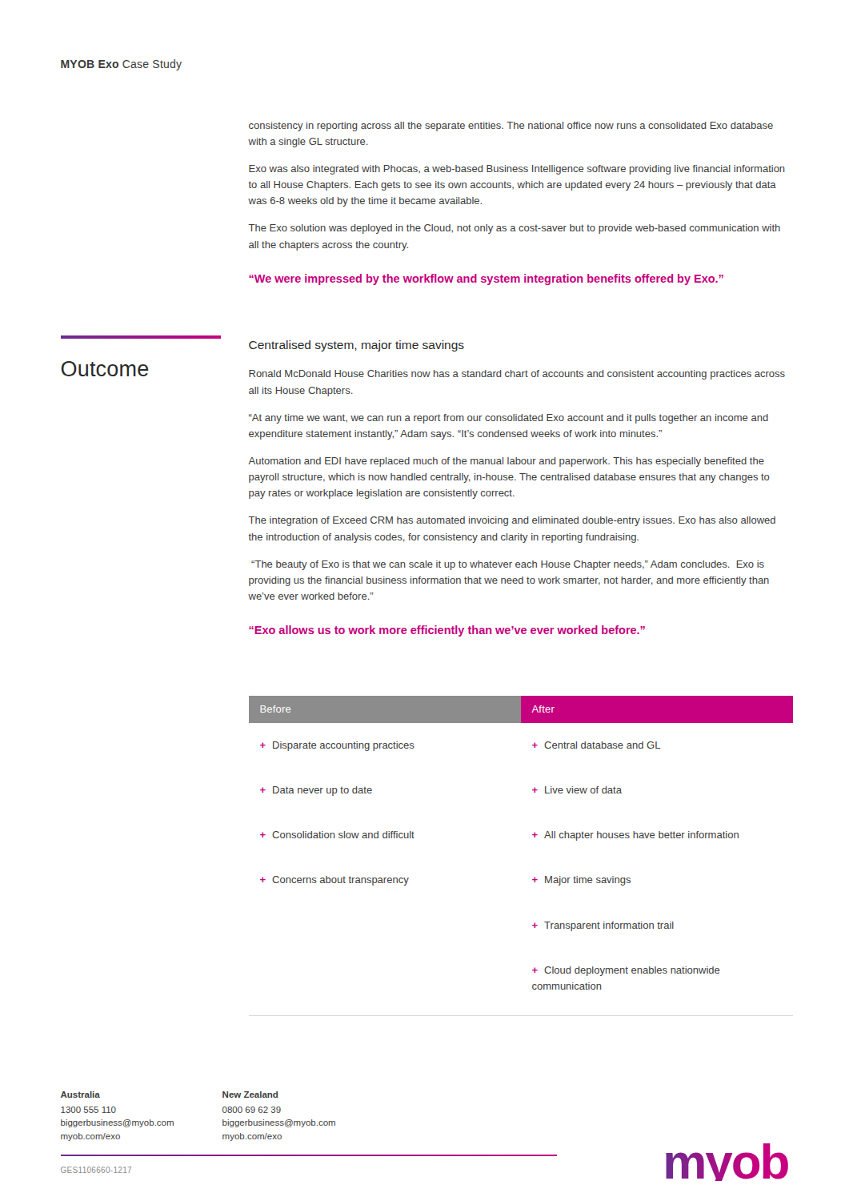MYOB Exo Case Study
consistency in reporting across all the separate entities. The national office now runs a consolidated Exo database with a single GL structure.
Exo was also integrated with Phocas, a web-based Business Intelligence software providing live financial information to all House Chapters. Each gets to see its own accounts, which are updated every 24 hours – previously that data was 6-8 weeks old by the time it became available.
The Exo solution was deployed in the Cloud, not only as a cost-saver but to provide web-based communication with all the chapters across the country.
“We were impressed by the workflow and system integration benefits offered by Exo.”
Outcome
Centralised system, major time savings
Ronald McDonald House Charities now has a standard chart of accounts and consistent accounting practices across all its House Chapters.
“At any time we want, we can run a report from our consolidated Exo account and it pulls together an income and expenditure statement instantly,” Adam says. “It’s condensed weeks of work into minutes.”
Automation and EDI have replaced much of the manual labour and paperwork. This has especially benefited the payroll structure, which is now handled centrally, in-house. The centralised database ensures that any changes to pay rates or workplace legislation are consistently correct.
The integration of Exceed CRM has automated invoicing and eliminated double-entry issues. Exo has also allowed the introduction of analysis codes, for consistency and clarity in reporting fundraising.
“The beauty of Exo is that we can scale it up to whatever each House Chapter needs,” Adam concludes. Exo is providing us the financial business information that we need to work smarter, not harder, and more efficiently than we’ve ever worked before.”
“Exo allows us to work more efficiently than we’ve ever worked before.”
| Before | After |
| --- | --- |
| + Disparate accounting practices | + Central database and GL |
| + Data never up to date | + Live view of data |
| + Consolidation slow and difficult | + All chapter houses have better information |
| + Concerns about transparency | + Major time savings |
| | + Transparent information trail |
| | + Cloud deployment enables nationwide communication |
Australia 1300 555 110
biggerbusiness@myob.com
myob.com/exo
New Zealand 0800 69 62 39
biggerbusiness@myob.com
myob.com/exo
GES1106660-1217
myob